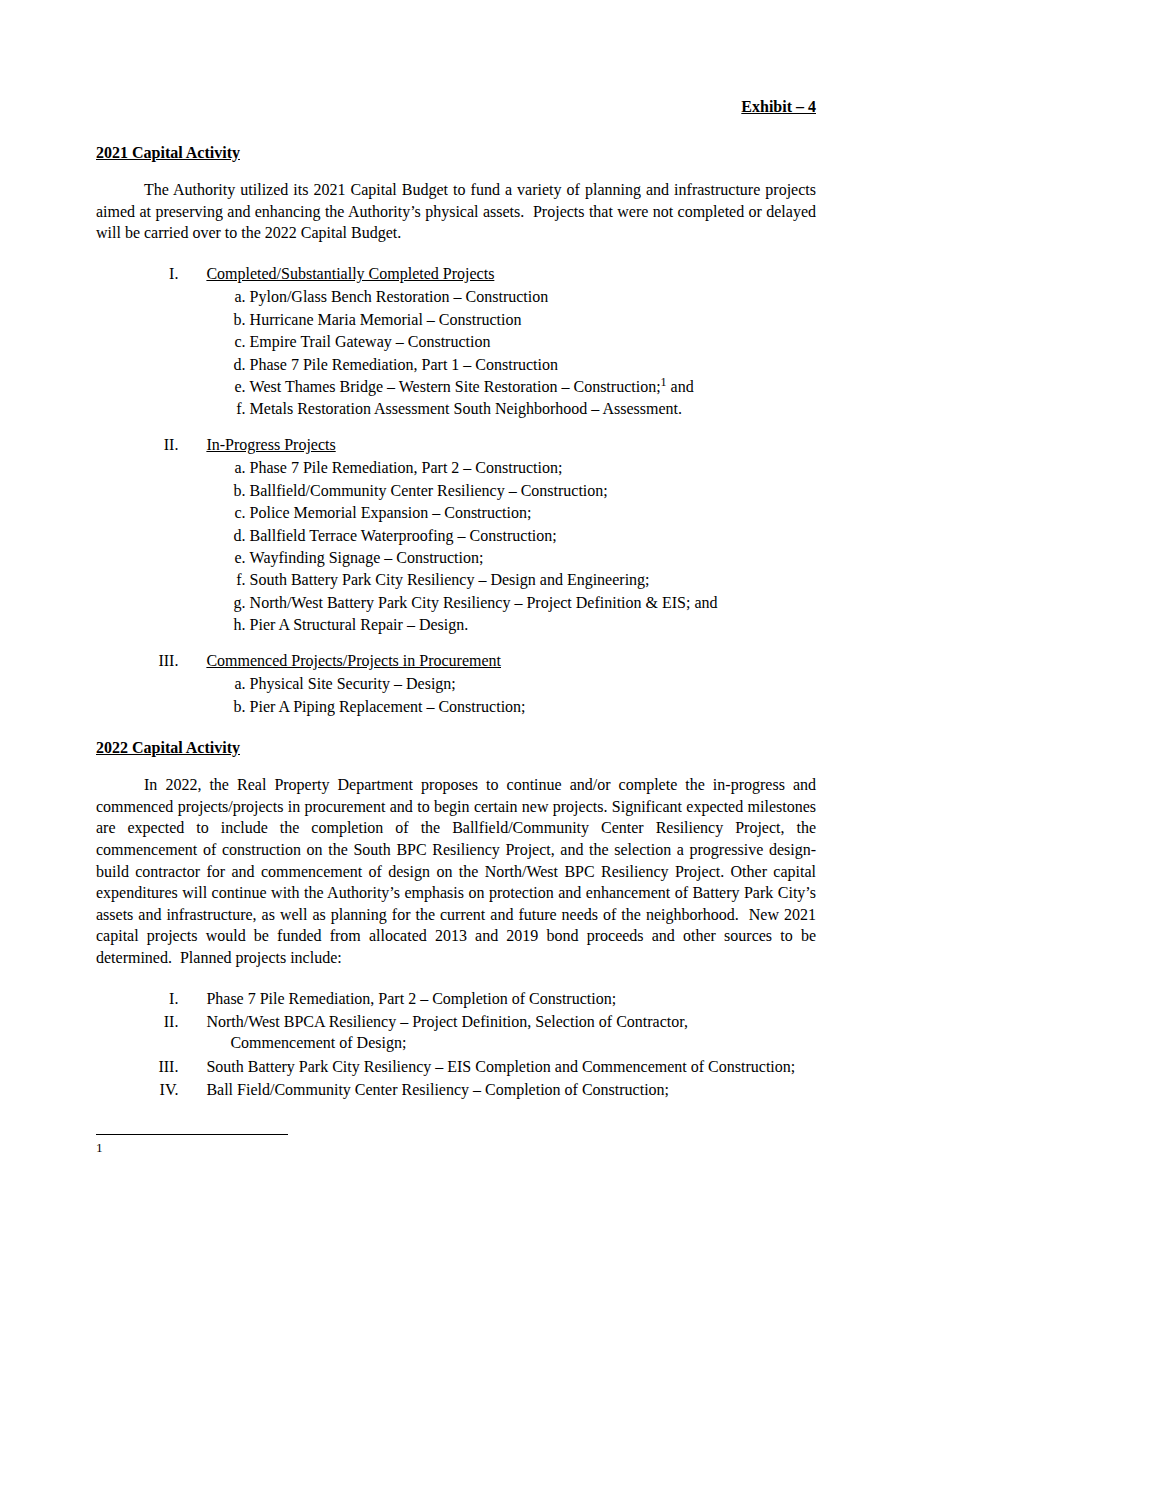Exhibit – 4
2021 Capital Activity
The Authority utilized its 2021 Capital Budget to fund a variety of planning and infrastructure projects aimed at preserving and enhancing the Authority’s physical assets. Projects that were not completed or delayed will be carried over to the 2022 Capital Budget.
Completed/Substantially Completed Projects
Pylon/Glass Bench Restoration – Construction
Hurricane Maria Memorial – Construction
Empire Trail Gateway – Construction
Phase 7 Pile Remediation, Part 1 – Construction
West Thames Bridge – Western Site Restoration – Construction;1 and
Metals Restoration Assessment South Neighborhood – Assessment.
In-Progress Projects
Phase 7 Pile Remediation, Part 2 – Construction;
Ballfield/Community Center Resiliency – Construction;
Police Memorial Expansion – Construction;
Ballfield Terrace Waterproofing – Construction;
Wayfinding Signage – Construction;
South Battery Park City Resiliency – Design and Engineering;
North/West Battery Park City Resiliency – Project Definition & EIS; and
Pier A Structural Repair – Design.
Commenced Projects/Projects in Procurement
Physical Site Security – Design;
Pier A Piping Replacement – Construction;
2022 Capital Activity
In 2022, the Real Property Department proposes to continue and/or complete the in-progress and commenced projects/projects in procurement and to begin certain new projects. Significant expected milestones are expected to include the completion of the Ballfield/Community Center Resiliency Project, the commencement of construction on the South BPC Resiliency Project, and the selection a progressive design-build contractor for and commencement of design on the North/West BPC Resiliency Project. Other capital expenditures will continue with the Authority’s emphasis on protection and enhancement of Battery Park City’s assets and infrastructure, as well as planning for the current and future needs of the neighborhood. New 2021 capital projects would be funded from allocated 2013 and 2019 bond proceeds and other sources to be determined. Planned projects include:
Phase 7 Pile Remediation, Part 2 – Completion of Construction;
North/West BPCA Resiliency – Project Definition, Selection of Contractor, Commencement of Design;
South Battery Park City Resiliency – EIS Completion and Commencement of Construction;
Ball Field/Community Center Resiliency – Completion of Construction;
1